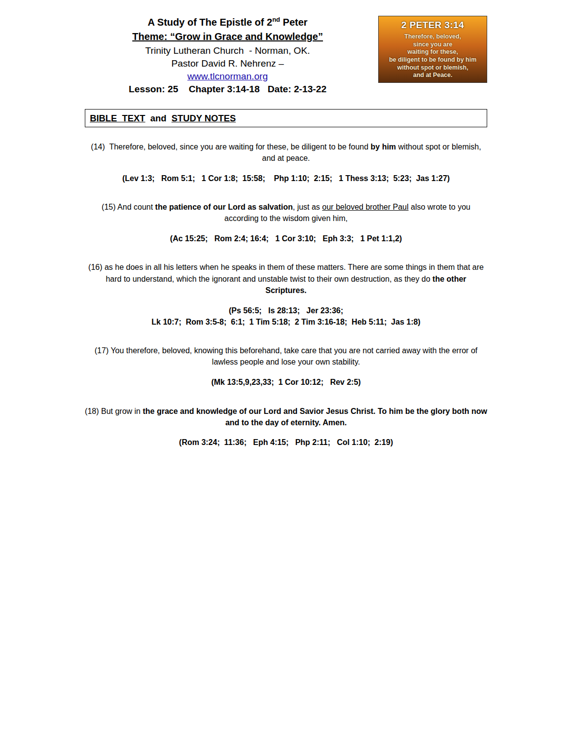A Study of The Epistle of 2nd Peter
Theme: “Grow in Grace and Knowledge”
Trinity Lutheran Church - Norman, OK.
Pastor David R. Nehrenz –
www.tlcnorman.org
Lesson: 25 Chapter 3:14-18 Date: 2-13-22
2 PETER 3:14
Therefore, beloved,
since you are
waiting for these,
be diligent to be found by him
without spot or blemish,
and at Peace.
BIBLE TEXT and STUDY NOTES
(14) Therefore, beloved, since you are waiting for these, be diligent to be found by him without spot or blemish, and at peace.
(Lev 1:3; Rom 5:1; 1 Cor 1:8; 15:58; Php 1:10; 2:15; 1 Thess 3:13; 5:23; Jas 1:27)
(15) And count the patience of our Lord as salvation, just as our beloved brother Paul also wrote to you according to the wisdom given him,
(Ac 15:25; Rom 2:4; 16:4; 1 Cor 3:10; Eph 3:3; 1 Pet 1:1,2)
(16) as he does in all his letters when he speaks in them of these matters. There are some things in them that are hard to understand, which the ignorant and unstable twist to their own destruction, as they do the other Scriptures.
(Ps 56:5; Is 28:13; Jer 23:36;
Lk 10:7; Rom 3:5-8; 6:1; 1 Tim 5:18; 2 Tim 3:16-18; Heb 5:11; Jas 1:8)
(17) You therefore, beloved, knowing this beforehand, take care that you are not carried away with the error of lawless people and lose your own stability.
(Mk 13:5,9,23,33; 1 Cor 10:12; Rev 2:5)
(18) But grow in the grace and knowledge of our Lord and Savior Jesus Christ. To him be the glory both now and to the day of eternity. Amen.
(Rom 3:24; 11:36; Eph 4:15; Php 2:11; Col 1:10; 2:19)